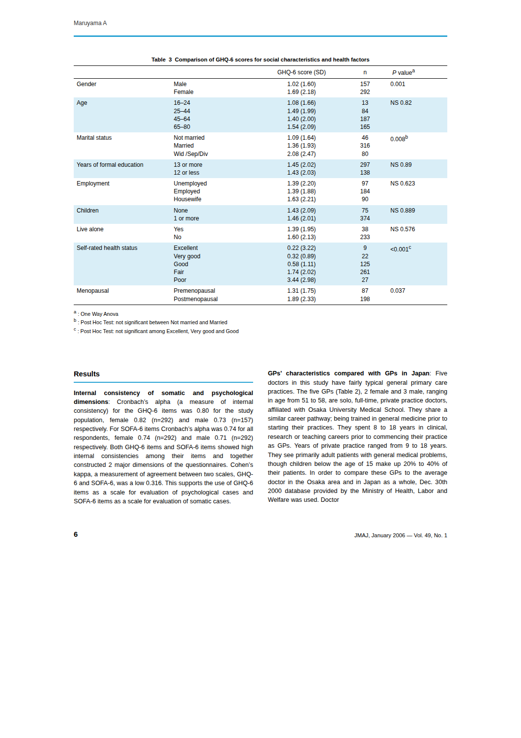Maruyama A
Table 3 Comparison of GHQ-6 scores for social characteristics and health factors
| | | GHQ-6 score (SD) | n | P value a |
| --- | --- | --- | --- | --- |
| Gender | Male Female | 1.02 (1.60) 1.69 (2.18) | 157 292 | 0.001 |
| Age | 16–24 25–44 45–64 65–80 | 1.08 (1.66) 1.49 (1.99) 1.40 (2.00) 1.54 (2.09) | 13 84 187 165 | NS 0.82 |
| Marital status | Not married Married Wid /Sep/Div | 1.09 (1.64) 1.36 (1.93) 2.08 (2.47) | 46 316 80 | 0.008 b |
| Years of formal education | 13 or more 12 or less | 1.45 (2.02) 1.43 (2.03) | 297 138 | NS 0.89 |
| Employment | Unemployed Employed Housewife | 1.39 (2.20) 1.39 (1.88) 1.63 (2.21) | 97 184 90 | NS 0.623 |
| Children | None 1 or more | 1.43 (2.09) 1.46 (2.01) | 75 374 | NS 0.889 |
| Live alone | Yes No | 1.39 (1.95) 1.60 (2.13) | 38 233 | NS 0.576 |
| Self-rated health status | Excellent Very good Good Fair Poor | 0.22 (3.22) 0.32 (0.89) 0.58 (1.11) 1.74 (2.02) 3.44 (2.98) | 9 22 125 261 27 | <0.001 c |
| Menopausal | Premenopausal Postmenopausal | 1.31 (1.75) 1.89 (2.33) | 87 198 | 0.037 |
a : One Way Anova
b : Post Hoc Test: not significant between Not married and Married
c : Post Hoc Test: not significant among Excellent, Very good and Good
Results
Internal consistency of somatic and psychological dimensions: Cronbach’s alpha (a measure of internal consistency) for the GHQ-6 items was 0.80 for the study population, female 0.82 (n=292) and male 0.73 (n=157) respectively. For SOFA-6 items Cronbach’s alpha was 0.74 for all respondents, female 0.74 (n=292) and male 0.71 (n=292) respectively. Both GHQ-6 items and SOFA-6 items showed high internal consistencies among their items and together constructed 2 major dimensions of the questionnaires. Cohen’s kappa, a measurement of agreement between two scales, GHQ-6 and SOFA-6, was a low 0.316. This supports the use of GHQ-6 items as a scale for evaluation of psychological cases and SOFA-6 items as a scale for evaluation of somatic cases.
GPs’ characteristics compared with GPs in Japan: Five doctors in this study have fairly typical general primary care practices. The five GPs (Table 2), 2 female and 3 male, ranging in age from 51 to 58, are solo, full-time, private practice doctors, affiliated with Osaka University Medical School. They share a similar career pathway; being trained in general medicine prior to starting their practices. They spent 8 to 18 years in clinical, research or teaching careers prior to commencing their practice as GPs. Years of private practice ranged from 9 to 18 years. They see primarily adult patients with general medical problems, though children below the age of 15 make up 20% to 40% of their patients. In order to compare these GPs to the average doctor in the Osaka area and in Japan as a whole, Dec. 30th 2000 database provided by the Ministry of Health, Labor and Welfare was used. Doctor
6
JMAJ, January 2006 — Vol. 49, No. 1